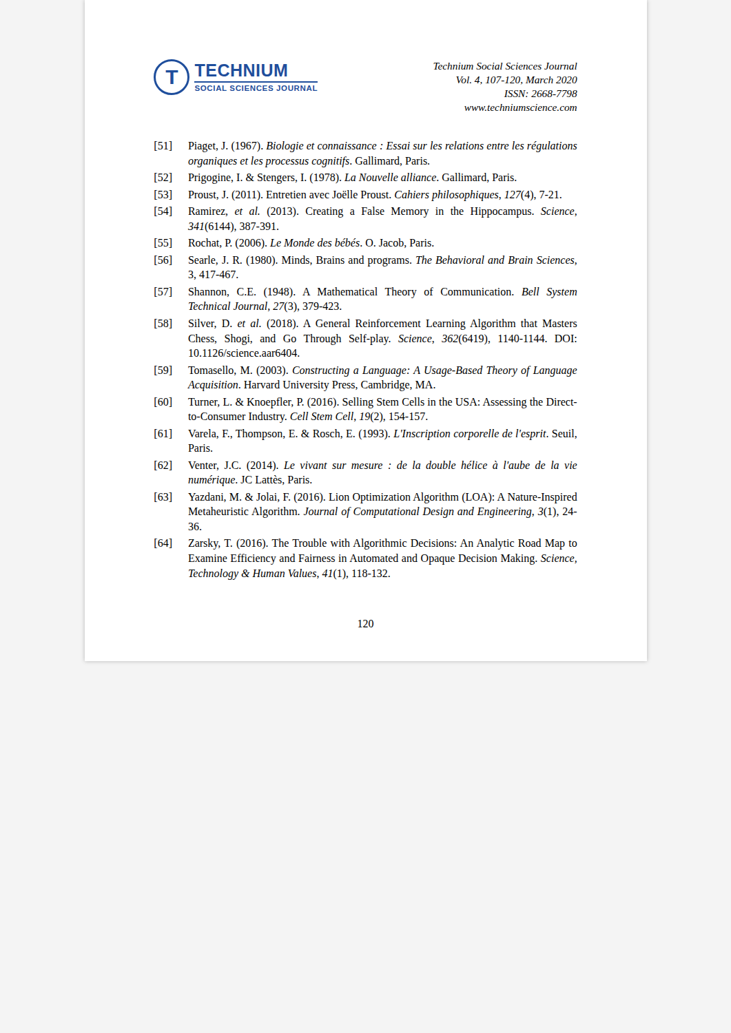T
TECHNIUM SOCIAL SCIENCES JOURNAL
Technium Social Sciences Journal
Vol. 4, 107-120, March 2020
ISSN: 2668-7798
www.techniumscience.com
Piaget, J. (1967). Biologie et connaissance : Essai sur les relations entre les régulations organiques et les processus cognitifs. Gallimard, Paris.
Prigogine, I. & Stengers, I. (1978). La Nouvelle alliance. Gallimard, Paris.
Proust, J. (2011). Entretien avec Joëlle Proust. Cahiers philosophiques, 127(4), 7-21.
Ramirez, et al. (2013). Creating a False Memory in the Hippocampus. Science, 341(6144), 387-391.
Rochat, P. (2006). Le Monde des bébés. O. Jacob, Paris.
Searle, J. R. (1980). Minds, Brains and programs. The Behavioral and Brain Sciences, 3, 417-467.
Shannon, C.E. (1948). A Mathematical Theory of Communication. Bell System Technical Journal, 27(3), 379-423.
Silver, D. et al. (2018). A General Reinforcement Learning Algorithm that Masters Chess, Shogi, and Go Through Self-play. Science, 362(6419), 1140-1144. DOI: 10.1126/science.aar6404.
Tomasello, M. (2003). Constructing a Language: A Usage-Based Theory of Language Acquisition. Harvard University Press, Cambridge, MA.
Turner, L. & Knoepfler, P. (2016). Selling Stem Cells in the USA: Assessing the Direct-to-Consumer Industry. Cell Stem Cell, 19(2), 154-157.
Varela, F., Thompson, E. & Rosch, E. (1993). L'Inscription corporelle de l'esprit. Seuil, Paris.
Venter, J.C. (2014). Le vivant sur mesure : de la double hélice à l'aube de la vie numérique. JC Lattès, Paris.
Yazdani, M. & Jolai, F. (2016). Lion Optimization Algorithm (LOA): A Nature-Inspired Metaheuristic Algorithm. Journal of Computational Design and Engineering, 3(1), 24-36.
Zarsky, T. (2016). The Trouble with Algorithmic Decisions: An Analytic Road Map to Examine Efficiency and Fairness in Automated and Opaque Decision Making. Science, Technology & Human Values, 41(1), 118-132.
120